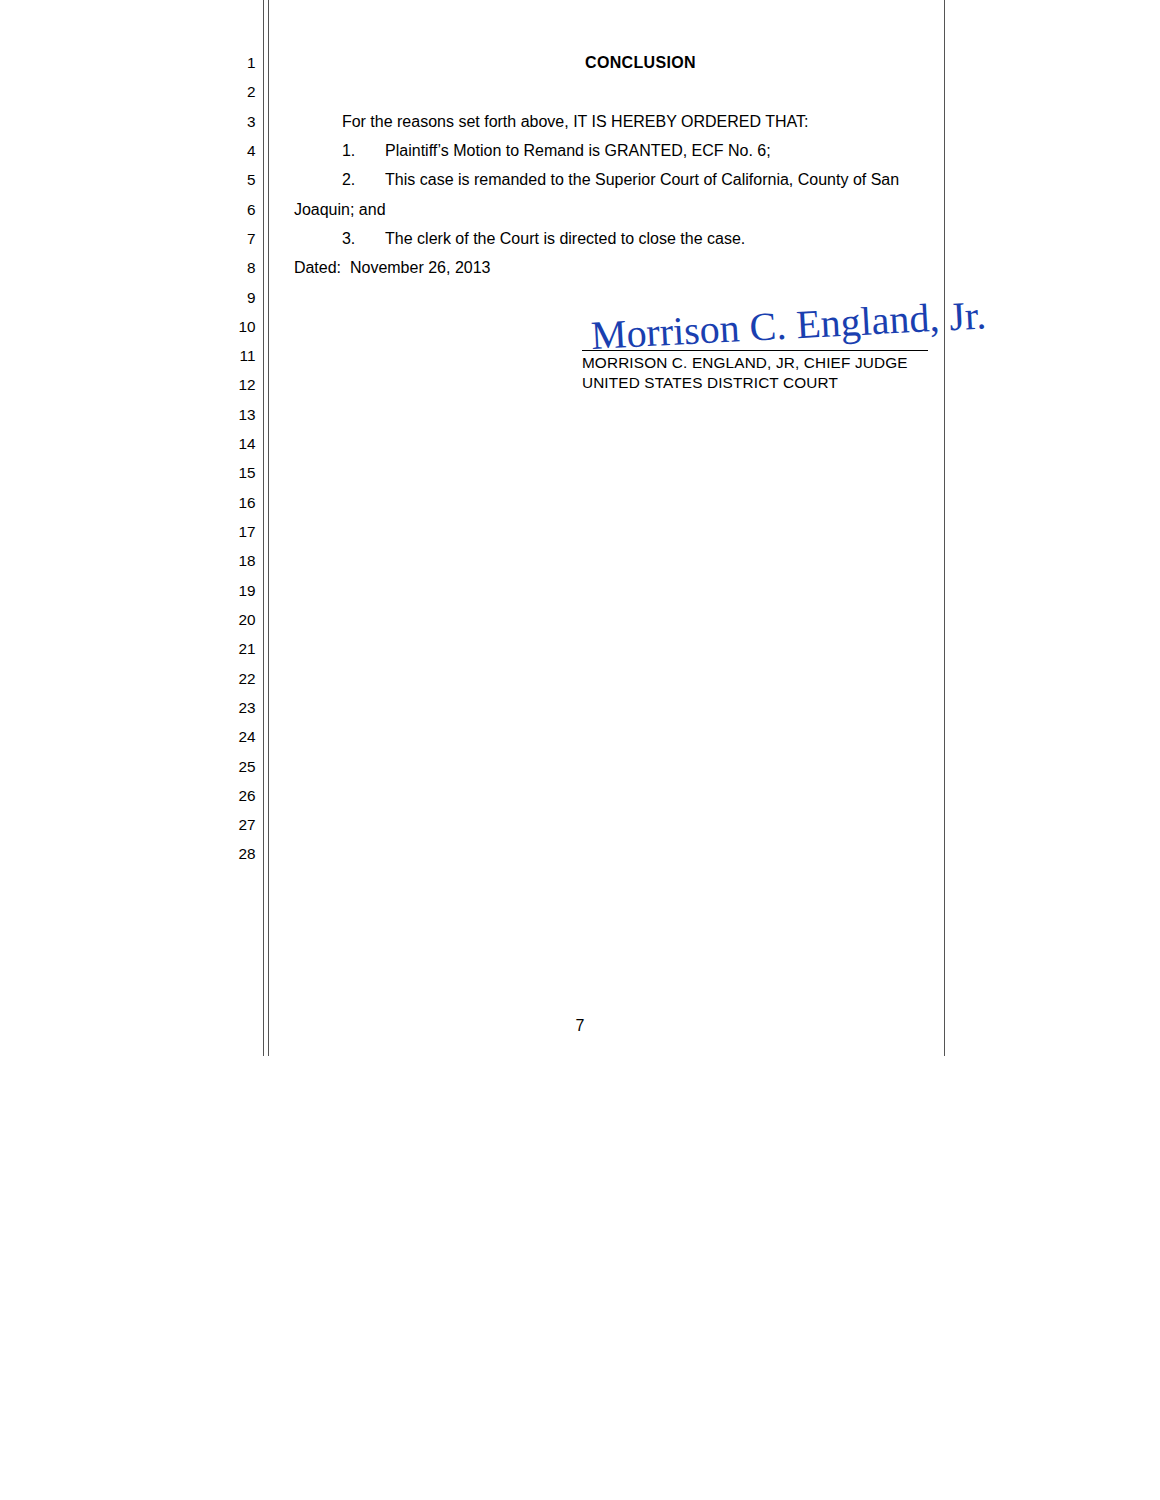1
2
3
4
5
6
7
8
9
10
11
12
13
14
15
16
17
18
19
20
21
22
23
24
25
26
27
28
CONCLUSION
For the reasons set forth above, IT IS HEREBY ORDERED THAT:
1. Plaintiff’s Motion to Remand is GRANTED, ECF No. 6;
2. This case is remanded to the Superior Court of California, County of San
Joaquin; and
3. The clerk of the Court is directed to close the case.
Dated: November 26, 2013
Morrison C. England, Jr.
MORRISON C. ENGLAND, JR, CHIEF JUDGE
UNITED STATES DISTRICT COURT
7